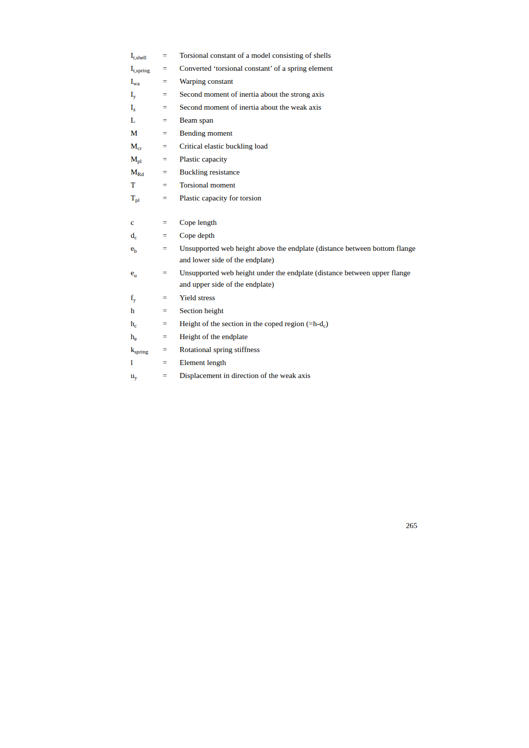| I t,shell | = | Torsional constant of a model consisting of shells |
| I t,spring | = | Converted ‘torsional constant’ of a spring element |
| I wa | = | Warping constant |
| I y | = | Second moment of inertia about the strong axis |
| I z | = | Second moment of inertia about the weak axis |
| L | = | Beam span |
| M | = | Bending moment |
| M cr | = | Critical elastic buckling load |
| M pl | = | Plastic capacity |
| M Rd | = | Buckling resistance |
| T | = | Torsional moment |
| T pl | = | Plastic capacity for torsion |
| c | = | Cope length |
| d c | = | Cope depth |
| e b | = | Unsupported web height above the endplate (distance between bottom flange and lower side of the endplate) |
| e u | = | Unsupported web height under the endplate (distance between upper flange and upper side of the endplate) |
| f y | = | Yield stress |
| h | = | Section height |
| h c | = | Height of the section in the coped region (=h-d c ) |
| h e | = | Height of the endplate |
| k spring | = | Rotational spring stiffness |
| l | = | Element length |
| u y | = | Displacement in direction of the weak axis |
265